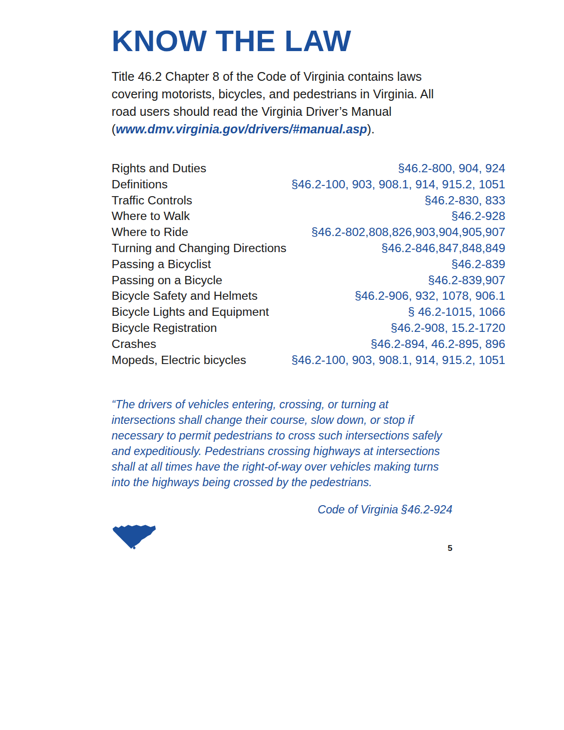KNOW THE LAW
Title 46.2 Chapter 8 of the Code of Virginia contains laws covering motorists, bicycles, and pedestrians in Virginia. All road users should read the Virginia Driver’s Manual (www.dmv.virginia.gov/drivers/#manual.asp).
| Rights and Duties | §46.2-800, 904, 924 |
| Definitions | §46.2-100, 903, 908.1, 914, 915.2, 1051 |
| Traffic Controls | §46.2-830, 833 |
| Where to Walk | §46.2-928 |
| Where to Ride | §46.2-802,808,826,903,904,905,907 |
| Turning and Changing Directions | §46.2-846,847,848,849 |
| Passing a Bicyclist | §46.2-839 |
| Passing on a Bicycle | §46.2-839,907 |
| Bicycle Safety and Helmets | §46.2-906, 932, 1078, 906.1 |
| Bicycle Lights and Equipment | § 46.2-1015, 1066 |
| Bicycle Registration | §46.2-908, 15.2-1720 |
| Crashes | §46.2-894, 46.2-895, 896 |
| Mopeds, Electric bicycles | §46.2-100, 903, 908.1, 914, 915.2, 1051 |
“The drivers of vehicles entering, crossing, or turning at intersections shall change their course, slow down, or stop if necessary to permit pedestrians to cross such intersections safely and expeditiously. Pedestrians crossing highways at intersections shall at all times have the right-of-way over vehicles making turns into the highways being crossed by the pedestrians.
Code of Virginia §46.2-924
5